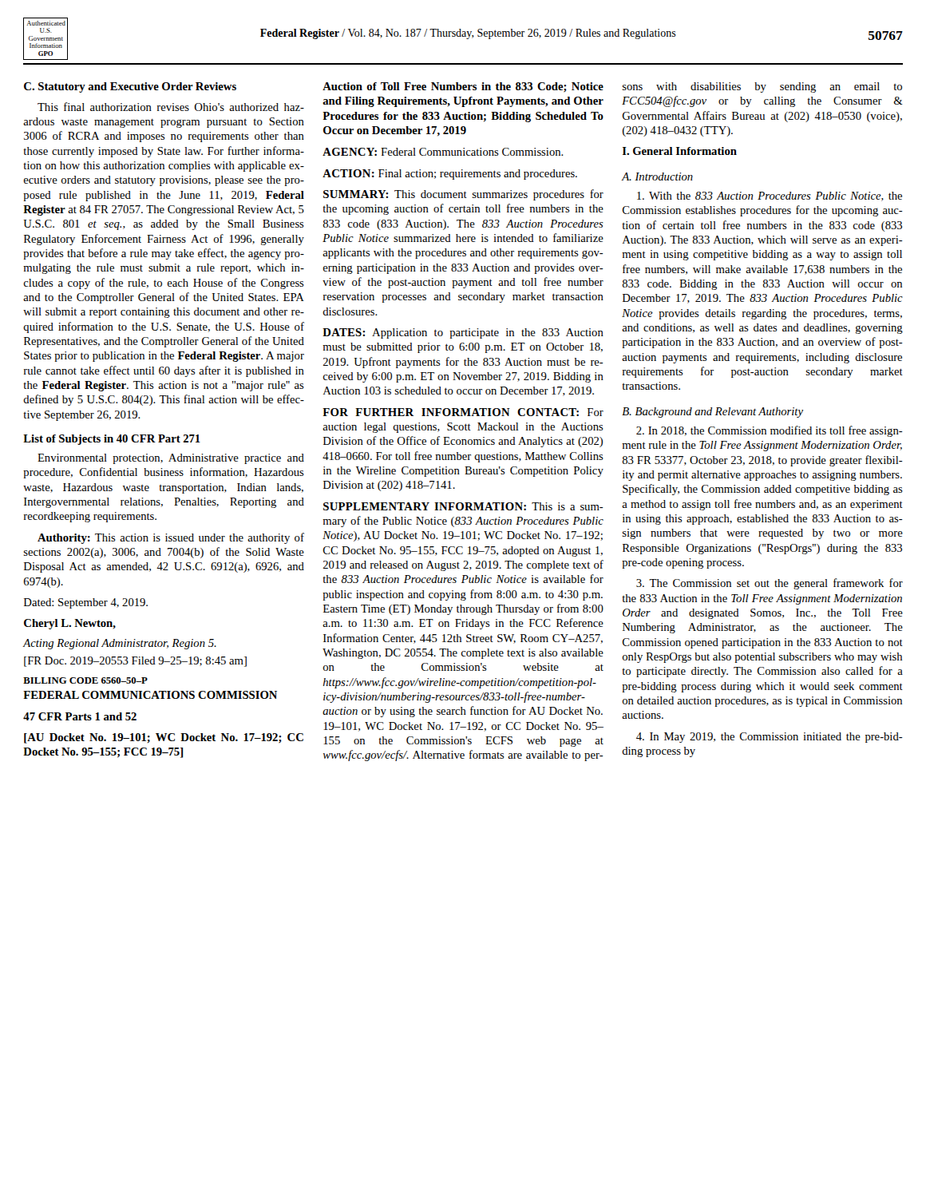Authenticated
U.S. Government
Information
GPO
Federal Register / Vol. 84, No. 187 / Thursday, September 26, 2019 / Rules and Regulations
50767
C. Statutory and Executive Order Reviews
This final authorization revises Ohio's authorized hazardous waste management program pursuant to Section 3006 of RCRA and imposes no requirements other than those currently imposed by State law. For further information on how this authorization complies with applicable executive orders and statutory provisions, please see the proposed rule published in the June 11, 2019, Federal Register at 84 FR 27057. The Congressional Review Act, 5 U.S.C. 801 et seq., as added by the Small Business Regulatory Enforcement Fairness Act of 1996, generally provides that before a rule may take effect, the agency promulgating the rule must submit a rule report, which includes a copy of the rule, to each House of the Congress and to the Comptroller General of the United States. EPA will submit a report containing this document and other required information to the U.S. Senate, the U.S. House of Representatives, and the Comptroller General of the United States prior to publication in the Federal Register. A major rule cannot take effect until 60 days after it is published in the Federal Register. This action is not a ''major rule'' as defined by 5 U.S.C. 804(2). This final action will be effective September 26, 2019.
List of Subjects in 40 CFR Part 271
Environmental protection, Administrative practice and procedure, Confidential business information, Hazardous waste, Hazardous waste transportation, Indian lands, Intergovernmental relations, Penalties, Reporting and recordkeeping requirements.
Authority: This action is issued under the authority of sections 2002(a), 3006, and 7004(b) of the Solid Waste Disposal Act as amended, 42 U.S.C. 6912(a), 6926, and 6974(b).
Dated: September 4, 2019.
Cheryl L. Newton,
Acting Regional Administrator, Region 5.
[FR Doc. 2019–20553 Filed 9–25–19; 8:45 am]
BILLING CODE 6560–50–P
FEDERAL COMMUNICATIONS COMMISSION
47 CFR Parts 1 and 52
[AU Docket No. 19–101; WC Docket No. 17–192; CC Docket No. 95–155; FCC 19–75]
Auction of Toll Free Numbers in the 833 Code; Notice and Filing Requirements, Upfront Payments, and Other Procedures for the 833 Auction; Bidding Scheduled To Occur on December 17, 2019
AGENCY: Federal Communications Commission.
ACTION: Final action; requirements and procedures.
SUMMARY: This document summarizes procedures for the upcoming auction of certain toll free numbers in the 833 code (833 Auction). The 833 Auction Procedures Public Notice summarized here is intended to familiarize applicants with the procedures and other requirements governing participation in the 833 Auction and provides overview of the post-auction payment and toll free number reservation processes and secondary market transaction disclosures.
DATES: Application to participate in the 833 Auction must be submitted prior to 6:00 p.m. ET on October 18, 2019. Upfront payments for the 833 Auction must be received by 6:00 p.m. ET on November 27, 2019. Bidding in Auction 103 is scheduled to occur on December 17, 2019.
FOR FURTHER INFORMATION CONTACT: For auction legal questions, Scott Mackoul in the Auctions Division of the Office of Economics and Analytics at (202) 418–0660. For toll free number questions, Matthew Collins in the Wireline Competition Bureau's Competition Policy Division at (202) 418–7141.
SUPPLEMENTARY INFORMATION: This is a summary of the Public Notice (833 Auction Procedures Public Notice), AU Docket No. 19–101; WC Docket No. 17–192; CC Docket No. 95–155, FCC 19–75, adopted on August 1, 2019 and released on August 2, 2019. The complete text of the 833 Auction Procedures Public Notice is available for public inspection and copying from 8:00 a.m. to 4:30 p.m. Eastern Time (ET) Monday through Thursday or from 8:00 a.m. to 11:30 a.m. ET on Fridays in the FCC Reference Information Center, 445 12th Street SW, Room CY–A257, Washington, DC 20554. The complete text is also available on the Commission's website at https://www.fcc.gov/wireline-competition/competition-policy-division/numbering-resources/833-toll-free-number-auction or by using the search function for AU Docket No. 19–101, WC Docket No. 17–192, or CC Docket No. 95–155 on the Commission's ECFS web page at www.fcc.gov/ecfs/. Alternative formats are available to persons with disabilities by sending an email to FCC504@fcc.gov or by calling the Consumer & Governmental Affairs Bureau at (202) 418–0530 (voice), (202) 418–0432 (TTY).
I. General Information
A. Introduction
1. With the 833 Auction Procedures Public Notice, the Commission establishes procedures for the upcoming auction of certain toll free numbers in the 833 code (833 Auction). The 833 Auction, which will serve as an experiment in using competitive bidding as a way to assign toll free numbers, will make available 17,638 numbers in the 833 code. Bidding in the 833 Auction will occur on December 17, 2019. The 833 Auction Procedures Public Notice provides details regarding the procedures, terms, and conditions, as well as dates and deadlines, governing participation in the 833 Auction, and an overview of post-auction payments and requirements, including disclosure requirements for post-auction secondary market transactions.
B. Background and Relevant Authority
2. In 2018, the Commission modified its toll free assignment rule in the Toll Free Assignment Modernization Order, 83 FR 53377, October 23, 2018, to provide greater flexibility and permit alternative approaches to assigning numbers. Specifically, the Commission added competitive bidding as a method to assign toll free numbers and, as an experiment in using this approach, established the 833 Auction to assign numbers that were requested by two or more Responsible Organizations (''RespOrgs'') during the 833 pre-code opening process.
3. The Commission set out the general framework for the 833 Auction in the Toll Free Assignment Modernization Order and designated Somos, Inc., the Toll Free Numbering Administrator, as the auctioneer. The Commission opened participation in the 833 Auction to not only RespOrgs but also potential subscribers who may wish to participate directly. The Commission also called for a pre-bidding process during which it would seek comment on detailed auction procedures, as is typical in Commission auctions.
4. In May 2019, the Commission initiated the pre-bidding process by